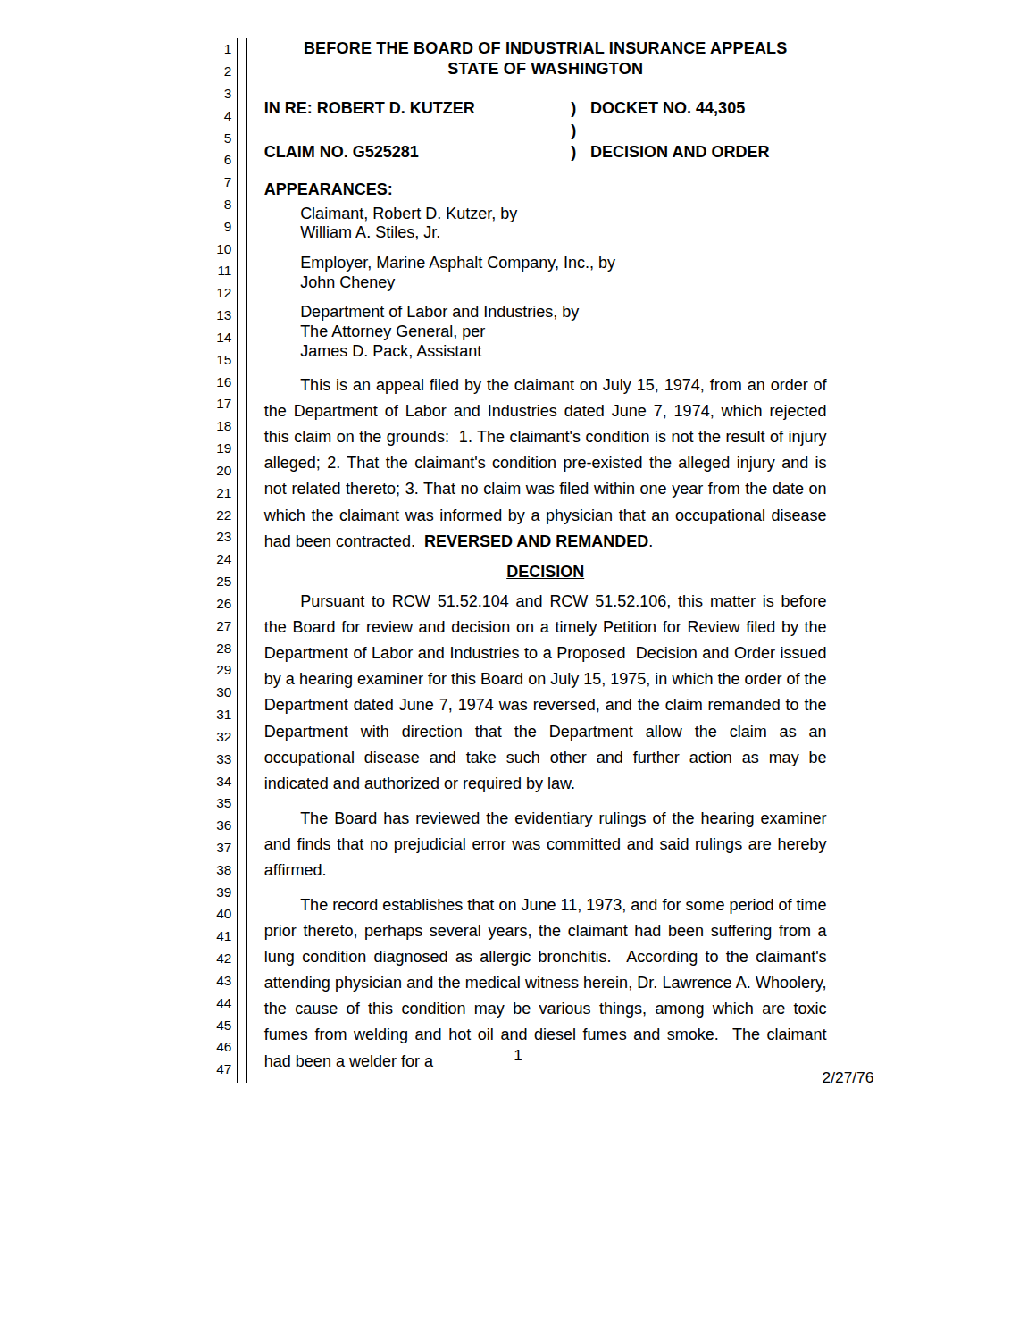1 2 3 4 5 6 7 8 9 10 11 12 13 14 15 16 17 18 19 20 21 22 23 24 25 26 27 28 29 30 31 32 33 34 35 36 37 38 39 40 41 42 43 44 45 46 47
BEFORE THE BOARD OF INDUSTRIAL INSURANCE APPEALS
STATE OF WASHINGTON
| IN RE: ROBERT D. KUTZER | ) | DOCKET NO. 44,305 |
| | ) | |
| CLAIM NO. G525281 | ) | DECISION AND ORDER |
APPEARANCES:
Claimant, Robert D. Kutzer, by
William A. Stiles, Jr.
Employer, Marine Asphalt Company, Inc., by
John Cheney
Department of Labor and Industries, by
The Attorney General, per
James D. Pack, Assistant
This is an appeal filed by the claimant on July 15, 1974, from an order of the Department of Labor and Industries dated June 7, 1974, which rejected this claim on the grounds: 1. The claimant's condition is not the result of injury alleged; 2. That the claimant's condition pre-existed the alleged injury and is not related thereto; 3. That no claim was filed within one year from the date on which the claimant was informed by a physician that an occupational disease had been contracted. REVERSED AND REMANDED.
DECISION
Pursuant to RCW 51.52.104 and RCW 51.52.106, this matter is before the Board for review and decision on a timely Petition for Review filed by the Department of Labor and Industries to a Proposed Decision and Order issued by a hearing examiner for this Board on July 15, 1975, in which the order of the Department dated June 7, 1974 was reversed, and the claim remanded to the Department with direction that the Department allow the claim as an occupational disease and take such other and further action as may be indicated and authorized or required by law.
The Board has reviewed the evidentiary rulings of the hearing examiner and finds that no prejudicial error was committed and said rulings are hereby affirmed.
The record establishes that on June 11, 1973, and for some period of time prior thereto, perhaps several years, the claimant had been suffering from a lung condition diagnosed as allergic bronchitis. According to the claimant's attending physician and the medical witness herein, Dr. Lawrence A. Whoolery, the cause of this condition may be various things, among which are toxic fumes from welding and hot oil and diesel fumes and smoke. The claimant had been a welder for a
1
2/27/76